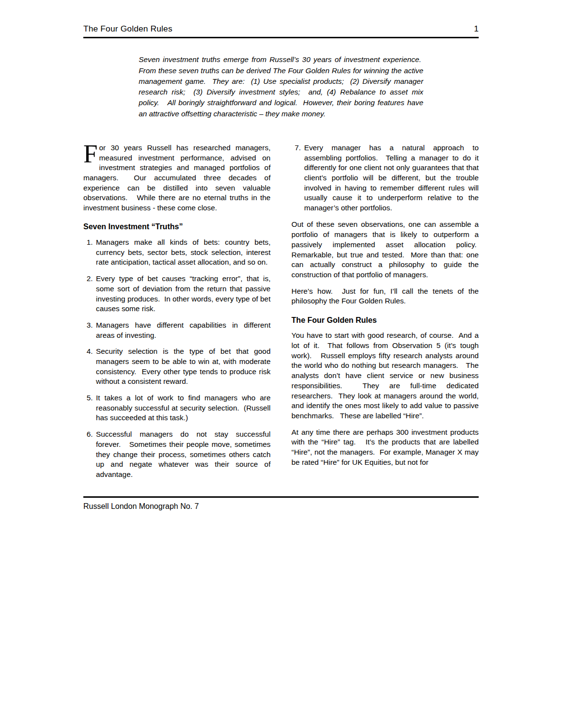The Four Golden Rules 1
Seven investment truths emerge from Russell’s 30 years of investment experience. From these seven truths can be derived The Four Golden Rules for winning the active management game. They are: (1) Use specialist products; (2) Diversify manager research risk; (3) Diversify investment styles; and, (4) Rebalance to asset mix policy. All boringly straightforward and logical. However, their boring features have an attractive offsetting characteristic – they make money.
For 30 years Russell has researched managers, measured investment performance, advised on investment strategies and managed portfolios of managers. Our accumulated three decades of experience can be distilled into seven valuable observations. While there are no eternal truths in the investment business - these come close.
Seven Investment “Truths”
Managers make all kinds of bets: country bets, currency bets, sector bets, stock selection, interest rate anticipation, tactical asset allocation, and so on.
Every type of bet causes “tracking error”, that is, some sort of deviation from the return that passive investing produces. In other words, every type of bet causes some risk.
Managers have different capabilities in different areas of investing.
Security selection is the type of bet that good managers seem to be able to win at, with moderate consistency. Every other type tends to produce risk without a consistent reward.
It takes a lot of work to find managers who are reasonably successful at security selection. (Russell has succeeded at this task.)
Successful managers do not stay successful forever. Sometimes their people move, sometimes they change their process, sometimes others catch up and negate whatever was their source of advantage.
Every manager has a natural approach to assembling portfolios. Telling a manager to do it differently for one client not only guarantees that that client’s portfolio will be different, but the trouble involved in having to remember different rules will usually cause it to underperform relative to the manager’s other portfolios.
Out of these seven observations, one can assemble a portfolio of managers that is likely to outperform a passively implemented asset allocation policy. Remarkable, but true and tested. More than that: one can actually construct a philosophy to guide the construction of that portfolio of managers.
Here’s how. Just for fun, I’ll call the tenets of the philosophy the Four Golden Rules.
The Four Golden Rules
You have to start with good research, of course. And a lot of it. That follows from Observation 5 (it’s tough work). Russell employs fifty research analysts around the world who do nothing but research managers. The analysts don’t have client service or new business responsibilities. They are full-time dedicated researchers. They look at managers around the world, and identify the ones most likely to add value to passive benchmarks. These are labelled “Hire”.
At any time there are perhaps 300 investment products with the “Hire” tag. It’s the products that are labelled “Hire”, not the managers. For example, Manager X may be rated “Hire” for UK Equities, but not for
Russell London Monograph No. 7